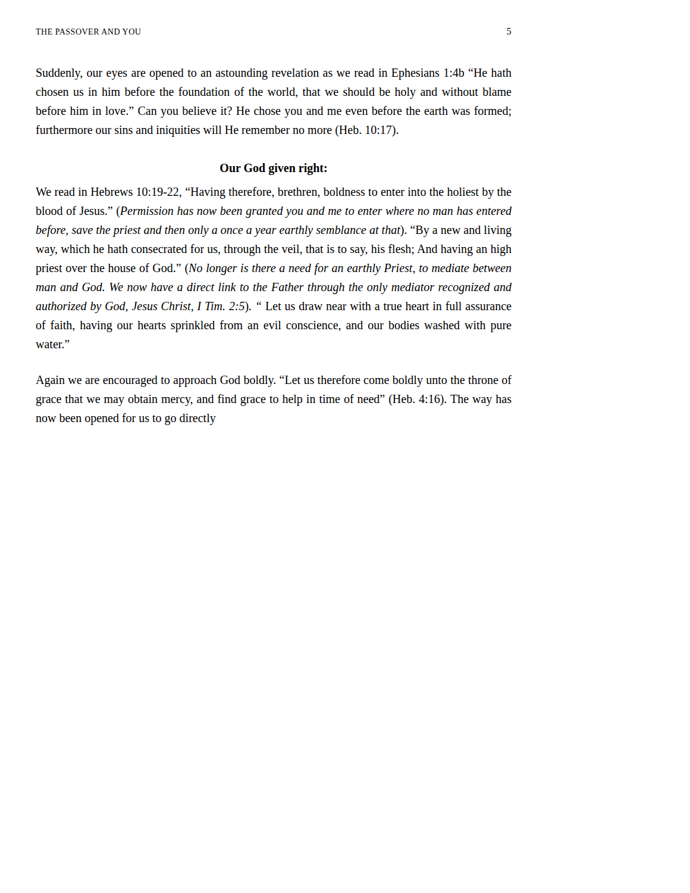The Passover and You 5
Suddenly, our eyes are opened to an astounding revelation as we read in Ephesians 1:4b “He hath chosen us in him before the foundation of the world, that we should be holy and without blame before him in love.” Can you believe it? He chose you and me even before the earth was formed; furthermore our sins and iniquities will He remember no more (Heb. 10:17).
Our God given right:
We read in Hebrews 10:19-22, “Having therefore, brethren, boldness to enter into the holiest by the blood of Jesus.” (Permission has now been granted you and me to enter where no man has entered before, save the priest and then only a once a year earthly semblance at that). “By a new and living way, which he hath consecrated for us, through the veil, that is to say, his flesh; And having an high priest over the house of God.” (No longer is there a need for an earthly Priest, to mediate between man and God. We now have a direct link to the Father through the only mediator recognized and authorized by God, Jesus Christ, I Tim. 2:5). “ Let us draw near with a true heart in full assurance of faith, having our hearts sprinkled from an evil conscience, and our bodies washed with pure water.”
Again we are encouraged to approach God boldly. “Let us therefore come boldly unto the throne of grace that we may obtain mercy, and find grace to help in time of need” (Heb. 4:16). The way has now been opened for us to go directly